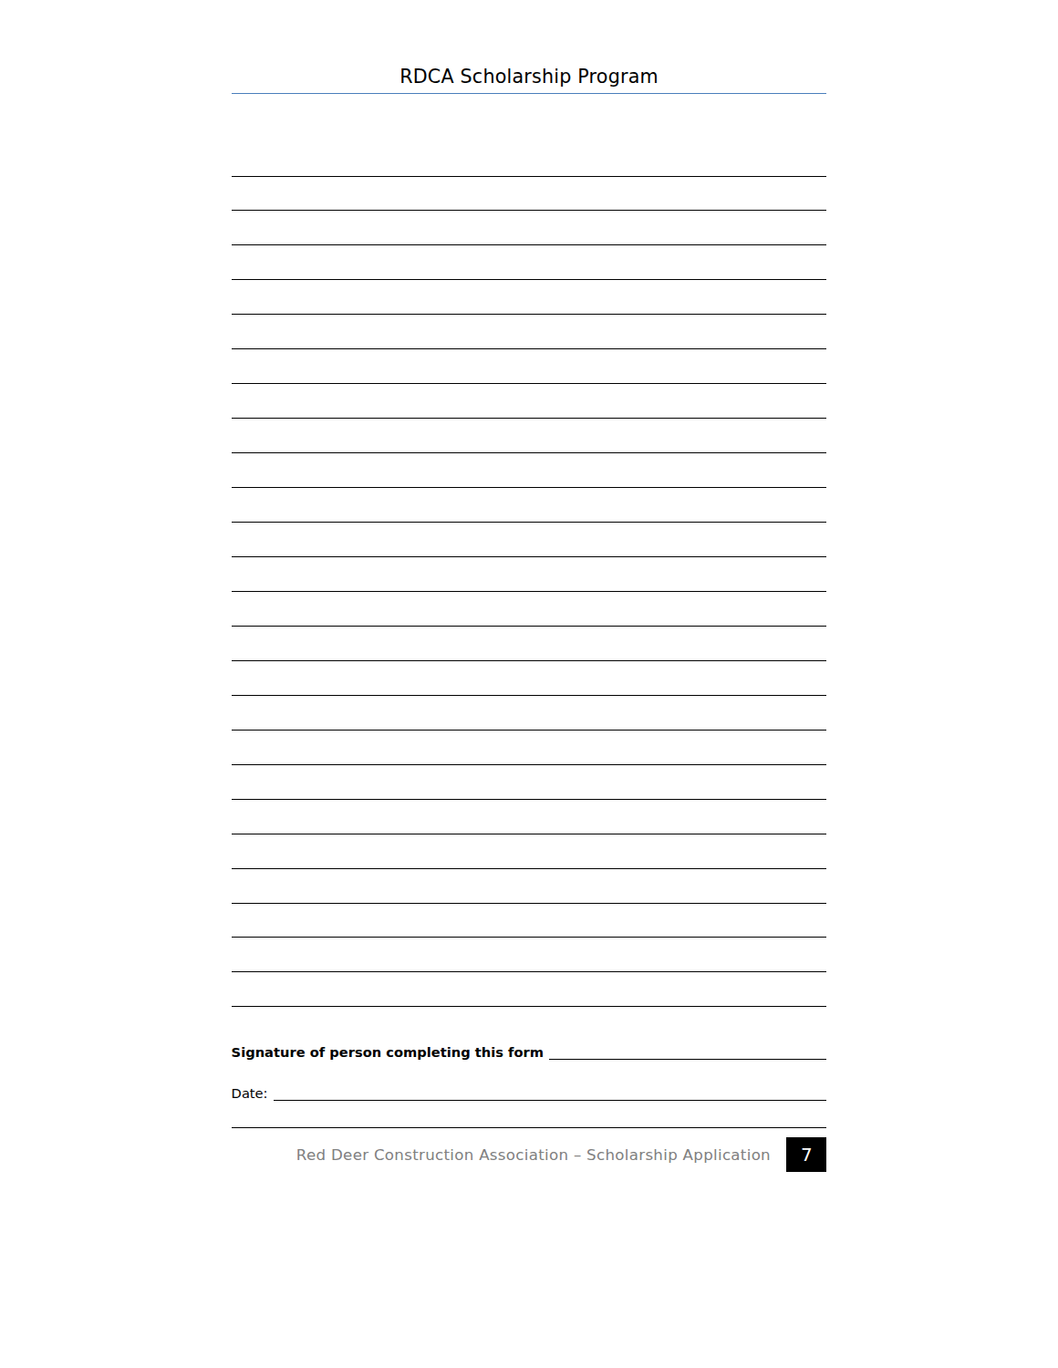RDCA Scholarship Program
Signature of person completing this form
Date:
Red Deer Construction Association – Scholarship Application 7